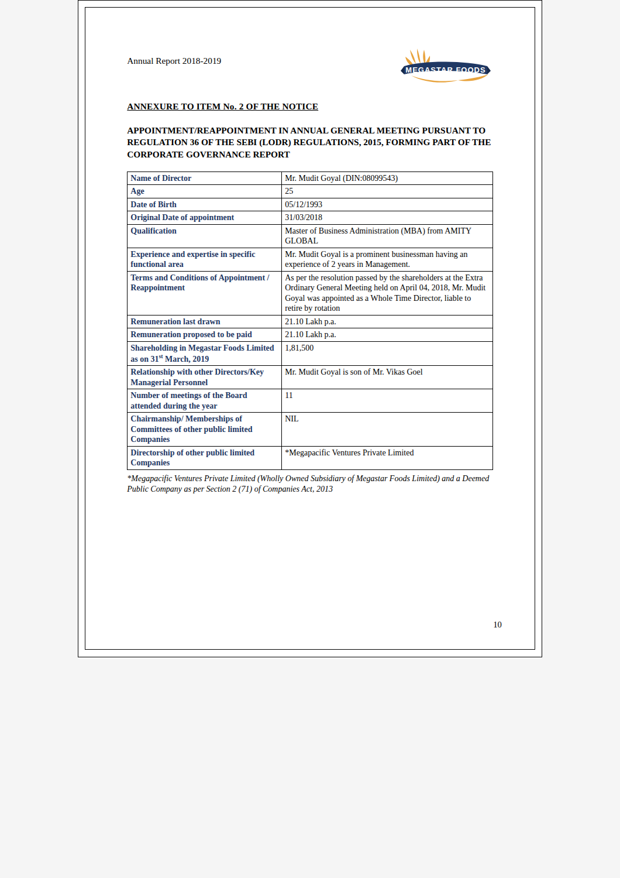Annual Report 2018-2019
MEGASTAR FOODS
ANNEXURE TO ITEM No. 2 OF THE NOTICE
APPOINTMENT/REAPPOINTMENT IN ANNUAL GENERAL MEETING PURSUANT TO REGULATION 36 OF THE SEBI (LODR) REGULATIONS, 2015, FORMING PART OF THE CORPORATE GOVERNANCE REPORT
| Name of Director | Mr. Mudit Goyal (DIN:08099543) |
| Age | 25 |
| Date of Birth | 05/12/1993 |
| Original Date of appointment | 31/03/2018 |
| Qualification | Master of Business Administration (MBA) from AMITY GLOBAL |
| Experience and expertise in specific functional area | Mr. Mudit Goyal is a prominent businessman having an experience of 2 years in Management. |
| Terms and Conditions of Appointment / Reappointment | As per the resolution passed by the shareholders at the Extra Ordinary General Meeting held on April 04, 2018, Mr. Mudit Goyal was appointed as a Whole Time Director, liable to retire by rotation |
| Remuneration last drawn | 21.10 Lakh p.a. |
| Remuneration proposed to be paid | 21.10 Lakh p.a. |
| Shareholding in Megastar Foods Limited as on 31 st March, 2019 | 1,81,500 |
| Relationship with other Directors/Key Managerial Personnel | Mr. Mudit Goyal is son of Mr. Vikas Goel |
| Number of meetings of the Board attended during the year | 11 |
| Chairmanship/ Memberships of Committees of other public limited Companies | NIL |
| Directorship of other public limited Companies | *Megapacific Ventures Private Limited |
*Megapacific Ventures Private Limited (Wholly Owned Subsidiary of Megastar Foods Limited) and a Deemed Public Company as per Section 2 (71) of Companies Act, 2013
10